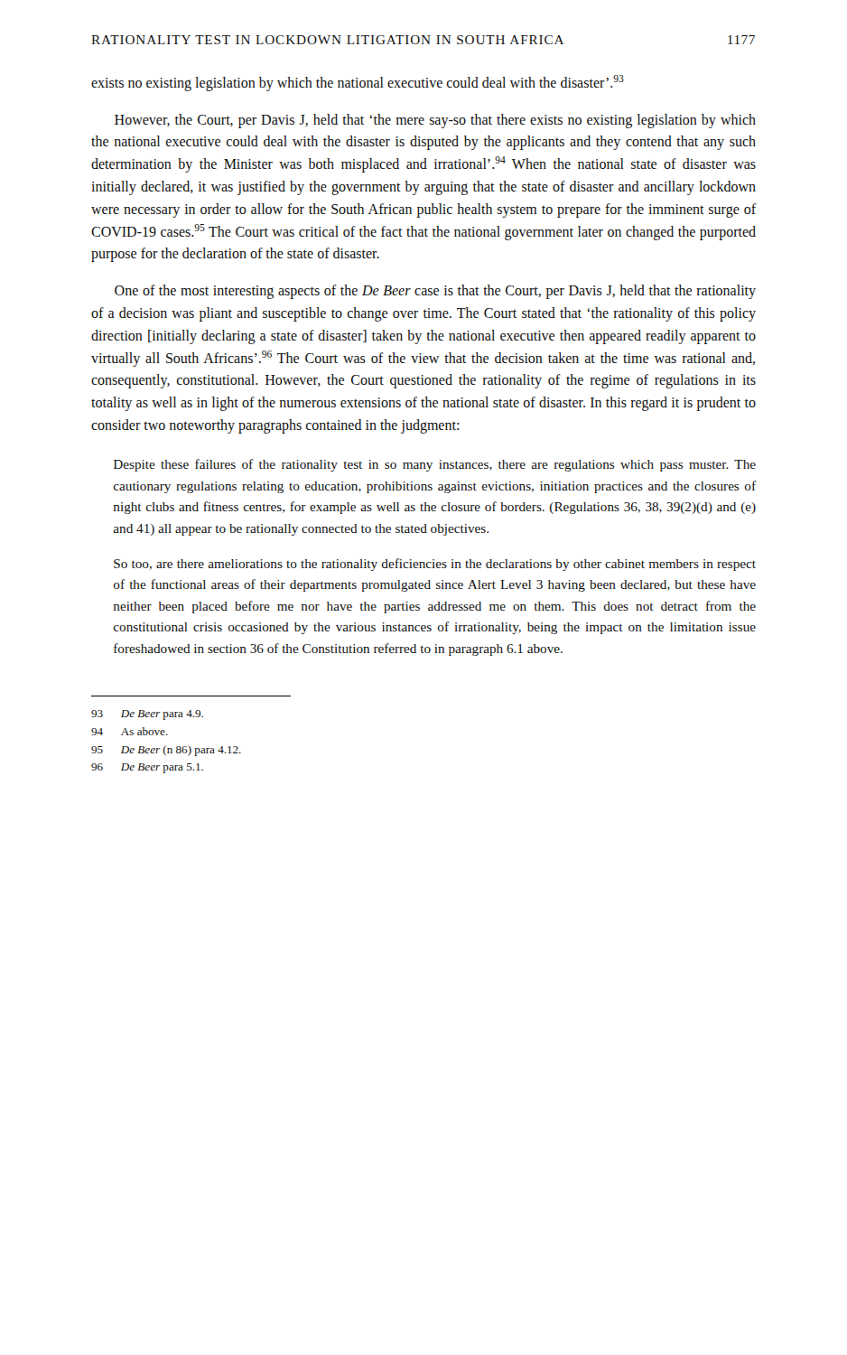Rationality test in lockdown litigation in South Africa 1177
exists no existing legislation by which the national executive could deal with the disaster’.93
However, the Court, per Davis J, held that ‘the mere say-so that there exists no existing legislation by which the national executive could deal with the disaster is disputed by the applicants and they contend that any such determination by the Minister was both misplaced and irrational’.94 When the national state of disaster was initially declared, it was justified by the government by arguing that the state of disaster and ancillary lockdown were necessary in order to allow for the South African public health system to prepare for the imminent surge of COVID-19 cases.95 The Court was critical of the fact that the national government later on changed the purported purpose for the declaration of the state of disaster.
One of the most interesting aspects of the De Beer case is that the Court, per Davis J, held that the rationality of a decision was pliant and susceptible to change over time. The Court stated that ‘the rationality of this policy direction [initially declaring a state of disaster] taken by the national executive then appeared readily apparent to virtually all South Africans’.96 The Court was of the view that the decision taken at the time was rational and, consequently, constitutional. However, the Court questioned the rationality of the regime of regulations in its totality as well as in light of the numerous extensions of the national state of disaster. In this regard it is prudent to consider two noteworthy paragraphs contained in the judgment:
Despite these failures of the rationality test in so many instances, there are regulations which pass muster. The cautionary regulations relating to education, prohibitions against evictions, initiation practices and the closures of night clubs and fitness centres, for example as well as the closure of borders. (Regulations 36, 38, 39(2)(d) and (e) and 41) all appear to be rationally connected to the stated objectives.
So too, are there ameliorations to the rationality deficiencies in the declarations by other cabinet members in respect of the functional areas of their departments promulgated since Alert Level 3 having been declared, but these have neither been placed before me nor have the parties addressed me on them. This does not detract from the constitutional crisis occasioned by the various instances of irrationality, being the impact on the limitation issue foreshadowed in section 36 of the Constitution referred to in paragraph 6.1 above.
93 De Beer para 4.9.
94 As above.
95 De Beer (n 86) para 4.12.
96 De Beer para 5.1.